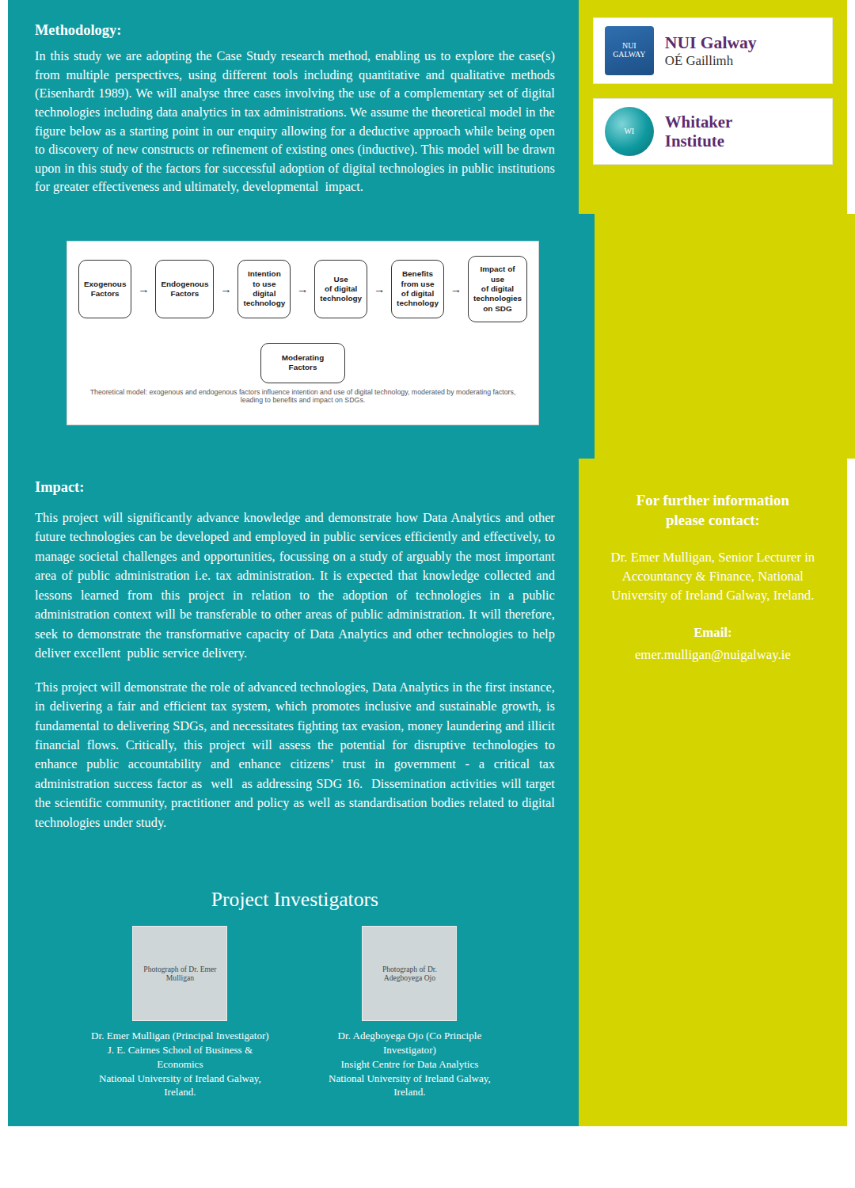Methodology:
In this study we are adopting the Case Study research method, enabling us to explore the case(s) from multiple perspectives, using different tools including quantitative and qualitative methods (Eisenhardt 1989). We will analyse three cases involving the use of a complementary set of digital technologies including data analytics in tax administrations. We assume the theoretical model in the figure below as a starting point in our enquiry allowing for a deductive approach while being open to discovery of new constructs or refinement of existing ones (inductive). This model will be drawn upon in this study of the factors for successful adoption of digital technologies in public institutions for greater effectiveness and ultimately, developmental impact.
NUI
GALWAY
NUI Galway OÉ Gaillimh
WI
Whitaker Institute
Exogenous
Factors
→
Endogenous
Factors
→
Intention
to use
digital
technology
→
Use
of digital
technology
→
Benefits
from use
of digital
technology
→
Impact of use
of digital
technologies
on SDG
Moderating
Factors
Theoretical model: exogenous and endogenous factors influence intention and use of digital technology, moderated by moderating factors, leading to benefits and impact on SDGs.
Impact:
This project will significantly advance knowledge and demonstrate how Data Analytics and other future technologies can be developed and employed in public services efficiently and effectively, to manage societal challenges and opportunities, focussing on a study of arguably the most important area of public administration i.e. tax administration. It is expected that knowledge collected and lessons learned from this project in relation to the adoption of technologies in a public administration context will be transferable to other areas of public administration. It will therefore, seek to demonstrate the transformative capacity of Data Analytics and other technologies to help deliver excellent public service delivery.
This project will demonstrate the role of advanced technologies, Data Analytics in the first instance, in delivering a fair and efficient tax system, which promotes inclusive and sustainable growth, is fundamental to delivering SDGs, and necessitates fighting tax evasion, money laundering and illicit financial flows. Critically, this project will assess the potential for disruptive technologies to enhance public accountability and enhance citizens’ trust in government - a critical tax administration success factor as well as addressing SDG 16. Dissemination activities will target the scientific community, practitioner and policy as well as standardisation bodies related to digital technologies under study.
For further information
please contact:
Dr. Emer Mulligan, Senior Lecturer in Accountancy & Finance, National University of Ireland Galway, Ireland.
Email:
emer.mulligan@nuigalway.ie
Project Investigators
Photograph of Dr. Emer Mulligan
Dr. Emer Mulligan (Principal Investigator)
J. E. Cairnes School of Business & Economics
National University of Ireland Galway, Ireland.
Photograph of Dr. Adegboyega Ojo
Dr. Adegboyega Ojo (Co Principle Investigator)
Insight Centre for Data Analytics
National University of Ireland Galway, Ireland.